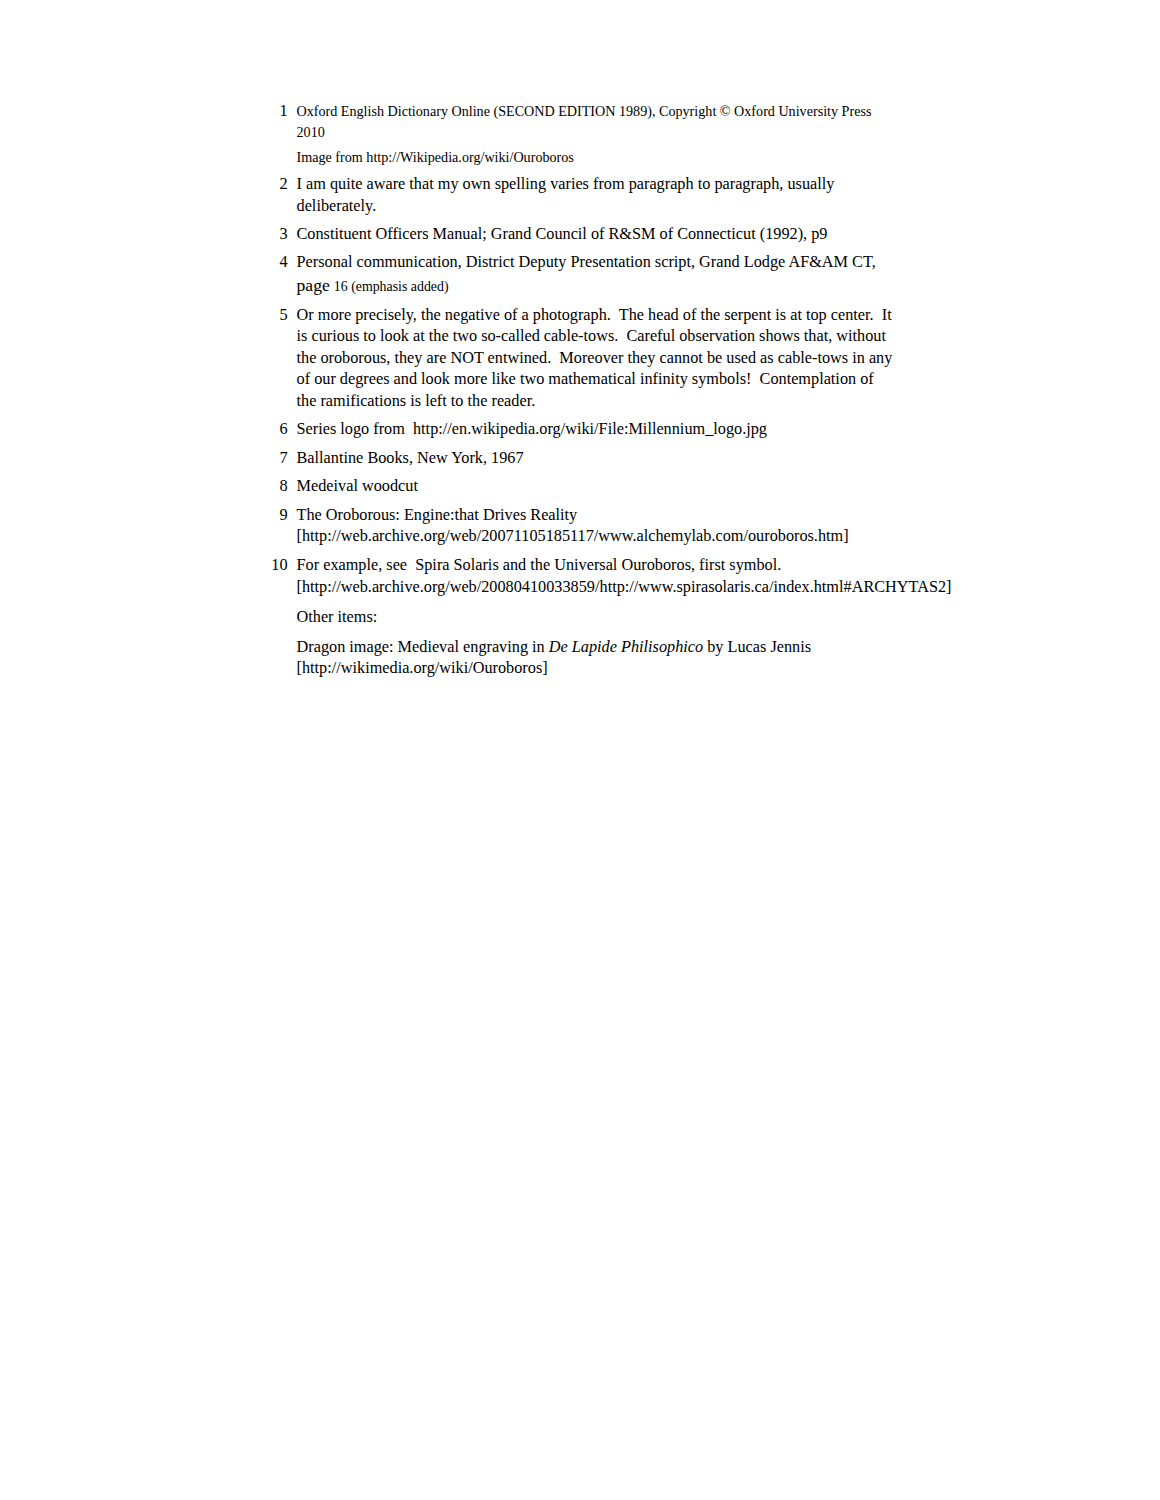1 Oxford English Dictionary Online (SECOND EDITION 1989), Copyright © Oxford University Press 2010 Image from http://Wikipedia.org/wiki/Ouroboros
2 I am quite aware that my own spelling varies from paragraph to paragraph, usually deliberately.
3 Constituent Officers Manual; Grand Council of R&SM of Connecticut (1992), p9
4 Personal communication, District Deputy Presentation script, Grand Lodge AF&AM CT, page 16 (emphasis added)
5 Or more precisely, the negative of a photograph. The head of the serpent is at top center. It is curious to look at the two so-called cable-tows. Careful observation shows that, without the oroborous, they are NOT entwined. Moreover they cannot be used as cable-tows in any of our degrees and look more like two mathematical infinity symbols! Contemplation of the ramifications is left to the reader.
6 Series logo from http://en.wikipedia.org/wiki/File:Millennium_logo.jpg
7 Ballantine Books, New York, 1967
8 Medeival woodcut
9 The Oroborous: Engine:that Drives Reality [http://web.archive.org/web/20071105185117/www.alchemylab.com/ouroboros.htm]
10 For example, see Spira Solaris and the Universal Ouroboros, first symbol. [http://web.archive.org/web/20080410033859/http://www.spirasolaris.ca/index.html#ARCHYTAS2]
Other items:
Dragon image: Medieval engraving in De Lapide Philisophico by Lucas Jennis [http://wikimedia.org/wiki/Ouroboros]